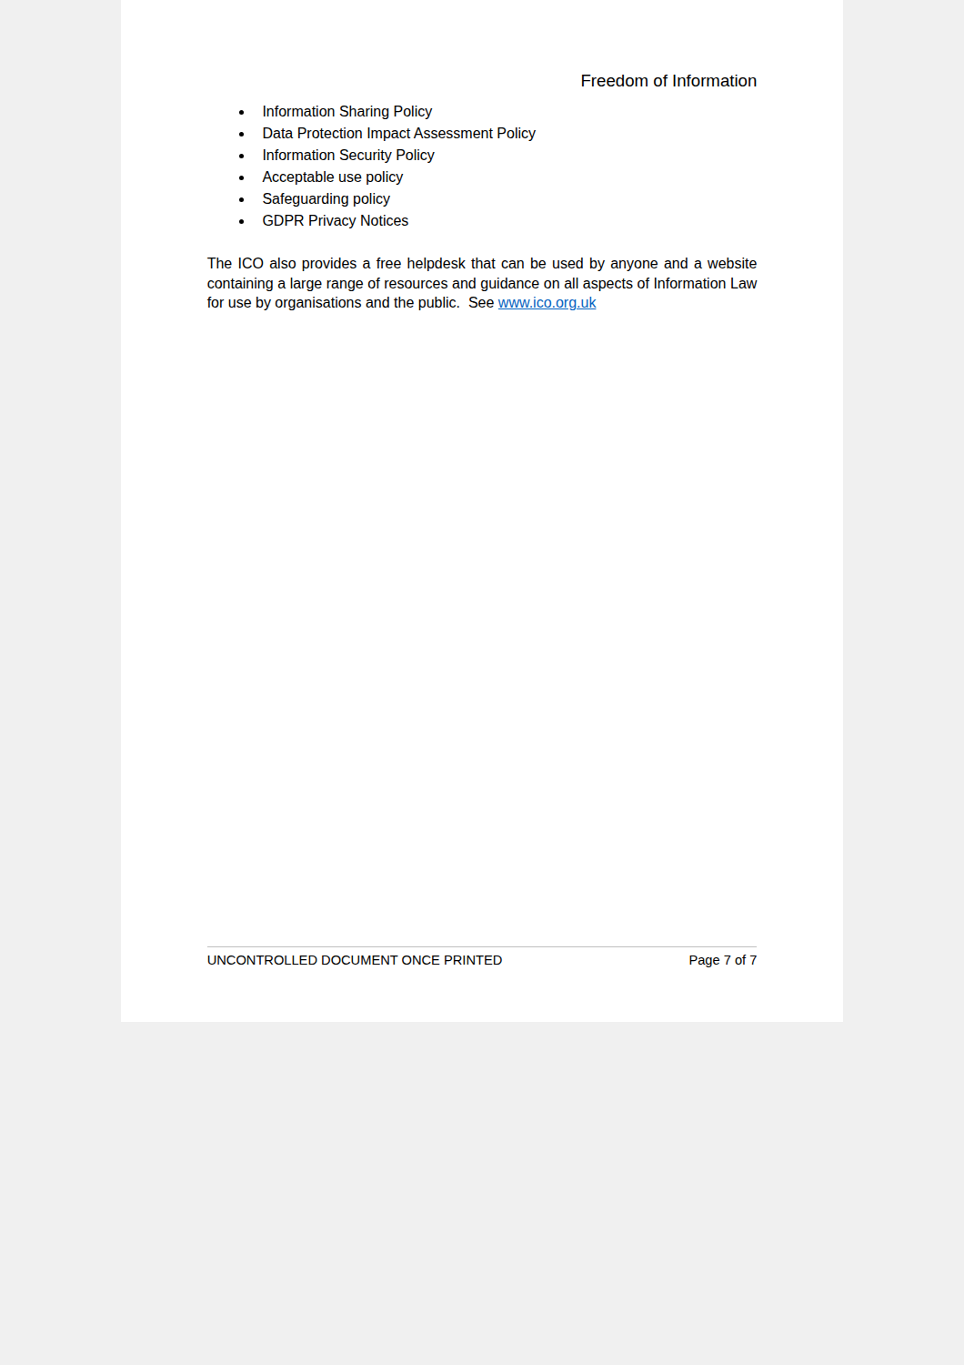Freedom of Information
Information Sharing Policy
Data Protection Impact Assessment Policy
Information Security Policy
Acceptable use policy
Safeguarding policy
GDPR Privacy Notices
The ICO also provides a free helpdesk that can be used by anyone and a website containing a large range of resources and guidance on all aspects of Information Law for use by organisations and the public. See www.ico.org.uk
UNCONTROLLED DOCUMENT ONCE PRINTED Page 7 of 7